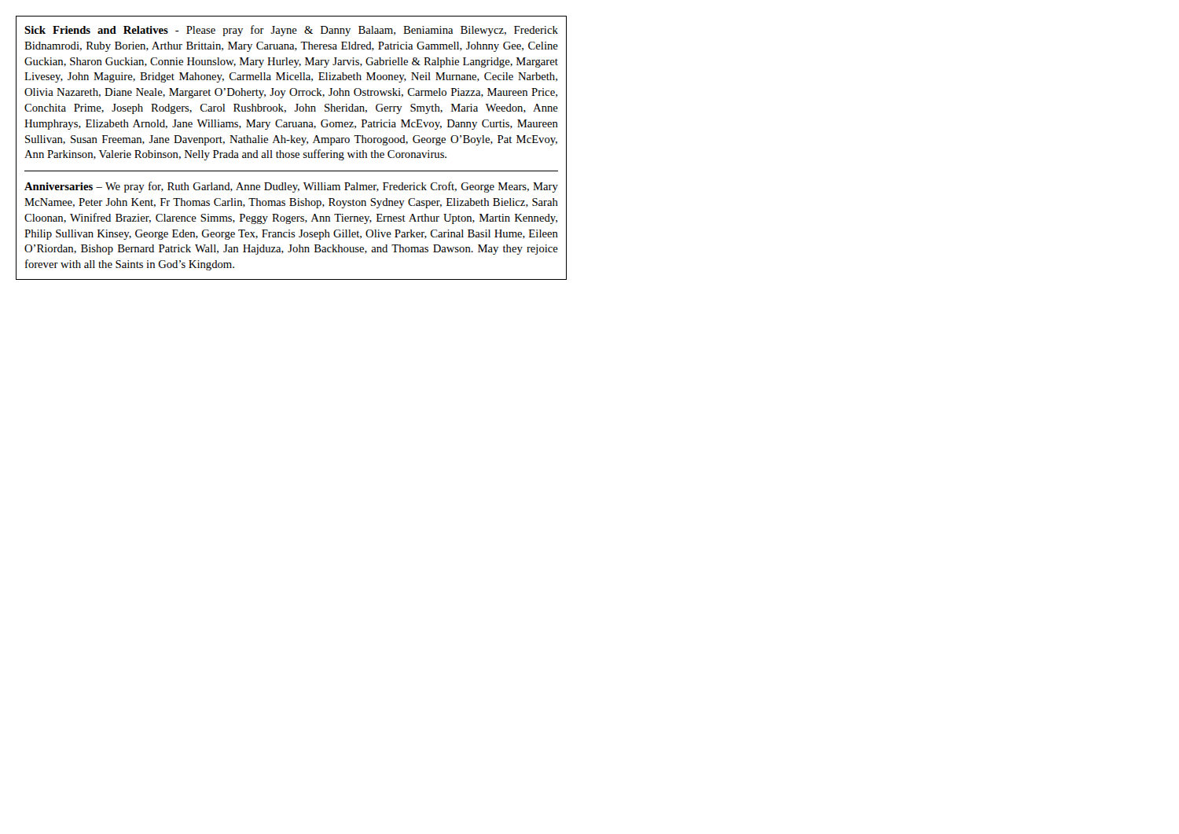Sick Friends and Relatives - Please pray for Jayne & Danny Balaam, Beniamina Bilewycz, Frederick Bidnamrodi, Ruby Borien, Arthur Brittain, Mary Caruana, Theresa Eldred, Patricia Gammell, Johnny Gee, Celine Guckian, Sharon Guckian, Connie Hounslow, Mary Hurley, Mary Jarvis, Gabrielle & Ralphie Langridge, Margaret Livesey, John Maguire, Bridget Mahoney, Carmella Micella, Elizabeth Mooney, Neil Murnane, Cecile Narbeth, Olivia Nazareth, Diane Neale, Margaret O’Doherty, Joy Orrock, John Ostrowski, Carmelo Piazza, Maureen Price, Conchita Prime, Joseph Rodgers, Carol Rushbrook, John Sheridan, Gerry Smyth, Maria Weedon, Anne Humphrays, Elizabeth Arnold, Jane Williams, Mary Caruana, Gomez, Patricia McEvoy, Danny Curtis, Maureen Sullivan, Susan Freeman, Jane Davenport, Nathalie Ah-key, Amparo Thorogood, George O’Boyle, Pat McEvoy, Ann Parkinson, Valerie Robinson, Nelly Prada and all those suffering with the Coronavirus.
Anniversaries – We pray for, Ruth Garland, Anne Dudley, William Palmer, Frederick Croft, George Mears, Mary McNamee, Peter John Kent, Fr Thomas Carlin, Thomas Bishop, Royston Sydney Casper, Elizabeth Bielicz, Sarah Cloonan, Winifred Brazier, Clarence Simms, Peggy Rogers, Ann Tierney, Ernest Arthur Upton, Martin Kennedy, Philip Sullivan Kinsey, George Eden, George Tex, Francis Joseph Gillet, Olive Parker, Carinal Basil Hume, Eileen O’Riordan, Bishop Bernard Patrick Wall, Jan Hajduza, John Backhouse, and Thomas Dawson. May they rejoice forever with all the Saints in God’s Kingdom.